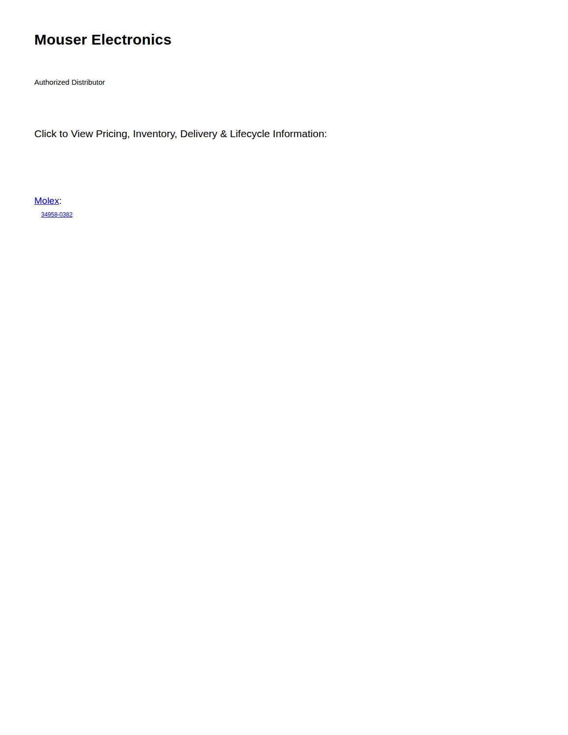Mouser Electronics
Authorized Distributor
Click to View Pricing, Inventory, Delivery & Lifecycle Information:
Molex:
34958-0382